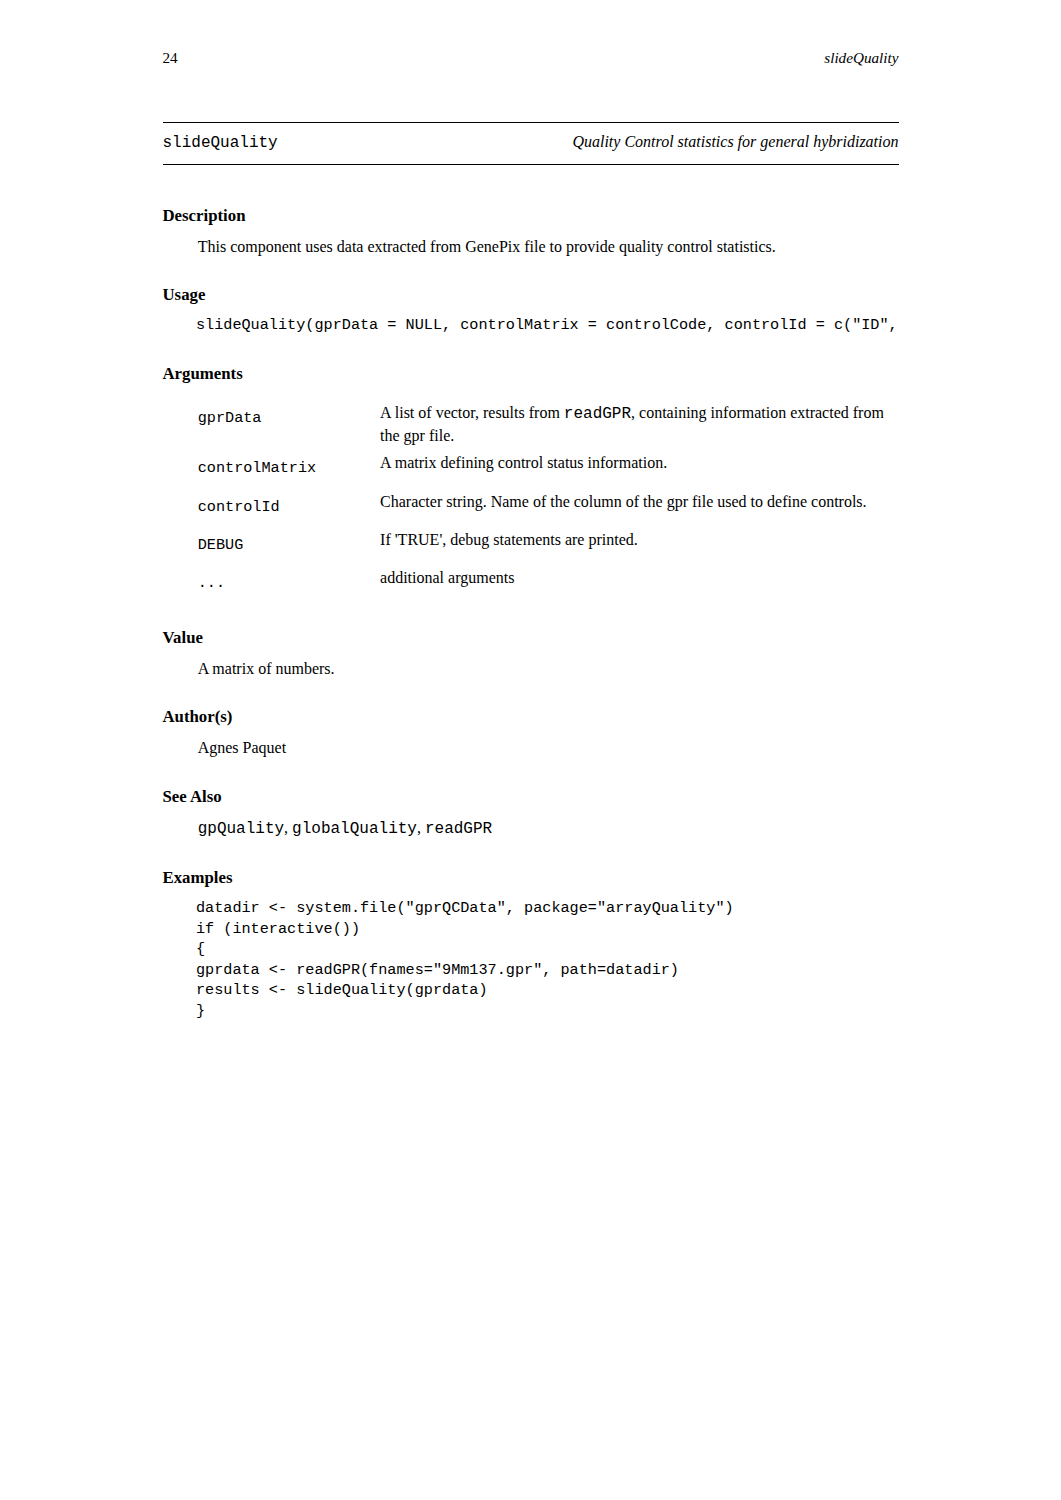24 slideQuality
slideQuality Quality Control statistics for general hybridization
Description
This component uses data extracted from GenePix file to provide quality control statistics.
Usage
slideQuality(gprData = NULL, controlMatrix = controlCode, controlId = c("ID", "Name"), DEBUG = FALSE
Arguments
gprData
A list of vector, results from readGPR, containing information extracted from the gpr file.
controlMatrix
A matrix defining control status information.
controlId
Character string. Name of the column of the gpr file used to define controls.
DEBUG
If 'TRUE', debug statements are printed.
...
additional arguments
Value
A matrix of numbers.
Author(s)
Agnes Paquet
See Also
gpQuality, globalQuality, readGPR
Examples
datadir <- system.file("gprQCData", package="arrayQuality")
if (interactive())
{
gprdata <- readGPR(fnames="9Mm137.gpr", path=datadir)
results <- slideQuality(gprdata)
}